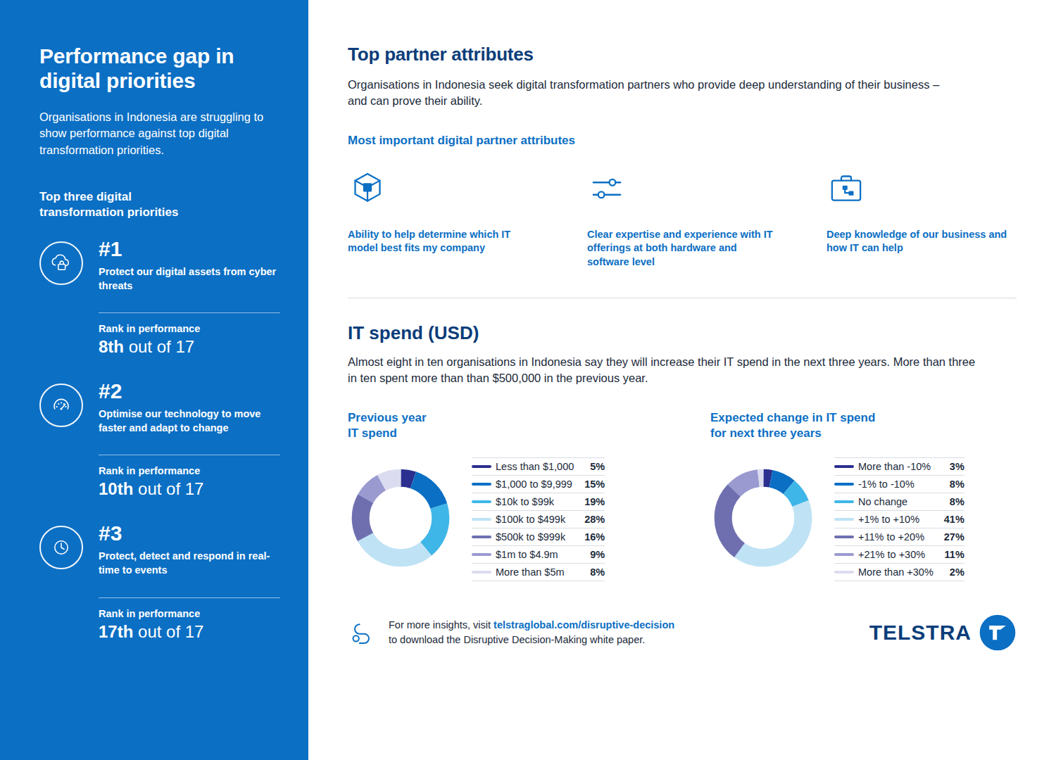Performance gap in
digital priorities
Organisations in Indonesia are struggling to show performance against top digital transformation priorities.
Top three digital
transformation priorities
#1
Protect our digital assets from cyber threats
Rank in performance
8th out of 17
#2
Optimise our technology to move faster and adapt to change
Rank in performance
10th out of 17
#3
Protect, detect and respond in real-time to events
Rank in performance
17th out of 17
Top partner attributes
Organisations in Indonesia seek digital transformation partners who provide deep understanding of their business – and can prove their ability.
Most important digital partner attributes
Ability to help determine which IT model best fits my company
Clear expertise and experience with IT offerings at both hardware and software level
Deep knowledge of our business and how IT can help
IT spend (USD)
Almost eight in ten organisations in Indonesia say they will increase their IT spend in the next three years. More than three in ten spent more than than $500,000 in the previous year.
Previous year
IT spend
| | Less than $1,000 | 5% |
| | $1,000 to $9,999 | 15% |
| | $10k to $99k | 19% |
| | $100k to $499k | 28% |
| | $500k to $999k | 16% |
| | $1m to $4.9m | 9% |
| | More than $5m | 8% |
Expected change in IT spend
for next three years
| | More than -10% | 3% |
| | -1% to -10% | 8% |
| | No change | 8% |
| | +1% to +10% | 41% |
| | +11% to +20% | 27% |
| | +21% to +30% | 11% |
| | More than +30% | 2% |
For more insights, visit telstraglobal.com/disruptive-decision
to download the Disruptive Decision-Making white paper.
TELSTRA